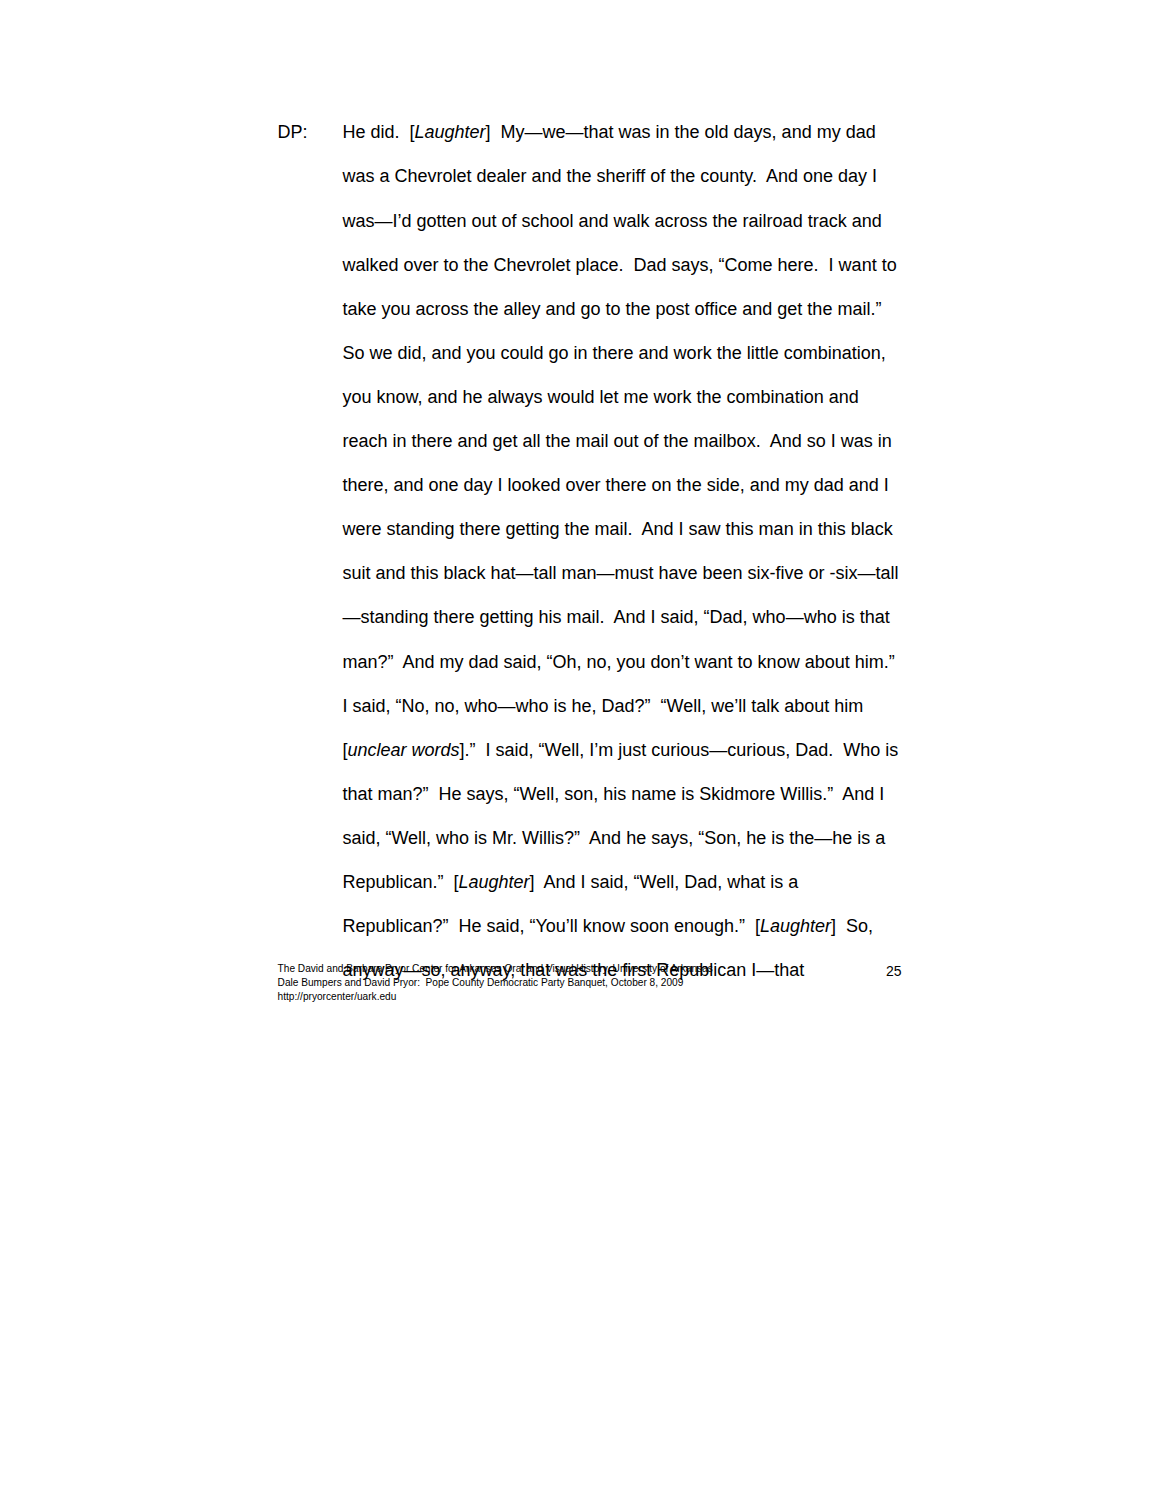DP:
He did. [Laughter] My—we—that was in the old days, and my dad was a Chevrolet dealer and the sheriff of the county. And one day I was—I’d gotten out of school and walk across the railroad track and walked over to the Chevrolet place. Dad says, “Come here. I want to take you across the alley and go to the post office and get the mail.” So we did, and you could go in there and work the little combination, you know, and he always would let me work the combination and reach in there and get all the mail out of the mailbox. And so I was in there, and one day I looked over there on the side, and my dad and I were standing there getting the mail. And I saw this man in this black suit and this black hat—tall man—must have been six-five or -six—tall—standing there getting his mail. And I said, “Dad, who—who is that man?” And my dad said, “Oh, no, you don’t want to know about him.” I said, “No, no, who—who is he, Dad?” “Well, we’ll talk about him [unclear words].” I said, “Well, I’m just curious—curious, Dad. Who is that man?” He says, “Well, son, his name is Skidmore Willis.” And I said, “Well, who is Mr. Willis?” And he says, “Son, he is the—he is a Republican.” [Laughter] And I said, “Well, Dad, what is a Republican?” He said, “You’ll know soon enough.” [Laughter] So, anyway—so, anyway, that was the first Republican I—that
The David and Barbara Pryor Center for Arkansas Oral and Visual History, University of Arkansas
Dale Bumpers and David Pryor: Pope County Democratic Party Banquet, October 8, 2009
http://pryorcenter/uark.edu
25